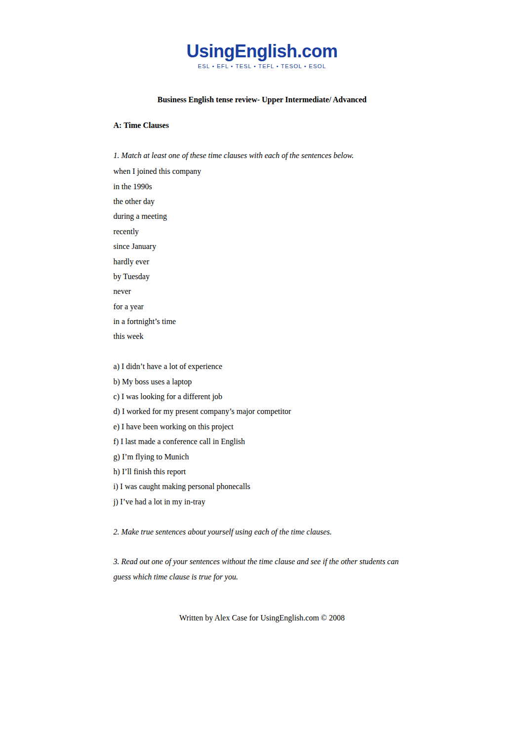Using English.com
ESL • EFL • TESL • TEFL • TESOL • ESOL
Business English tense review- Upper Intermediate/ Advanced
A: Time Clauses
1. Match at least one of these time clauses with each of the sentences below.
when I joined this company
in the 1990s
the other day
during a meeting
recently
since January
hardly ever
by Tuesday
never
for a year
in a fortnight’s time
this week
a) I didn’t have a lot of experience
b) My boss uses a laptop
c) I was looking for a different job
d) I worked for my present company’s major competitor
e) I have been working on this project
f) I last made a conference call in English
g) I’m flying to Munich
h) I’ll finish this report
i) I was caught making personal phonecalls
j) I’ve had a lot in my in-tray
2. Make true sentences about yourself using each of the time clauses.
3. Read out one of your sentences without the time clause and see if the other students can guess which time clause is true for you.
Written by Alex Case for UsingEnglish.com © 2008